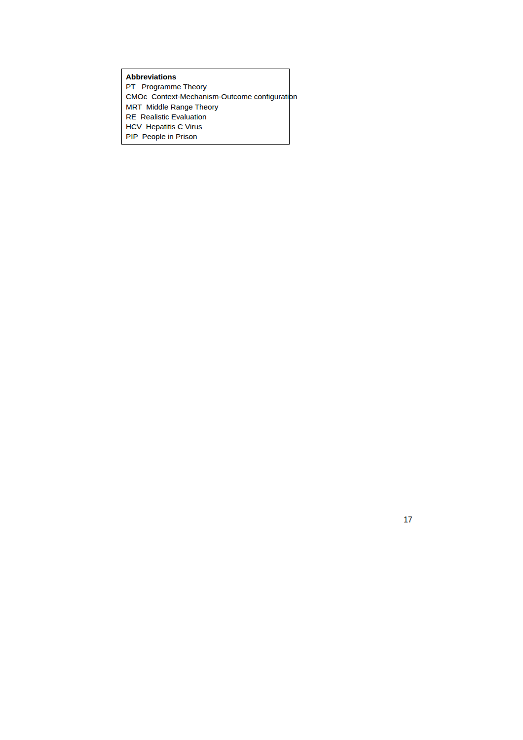Abbreviations
PT Programme Theory
CMOc Context-Mechanism-Outcome configuration
MRT Middle Range Theory
RE Realistic Evaluation
HCV Hepatitis C Virus
PIP People in Prison
17